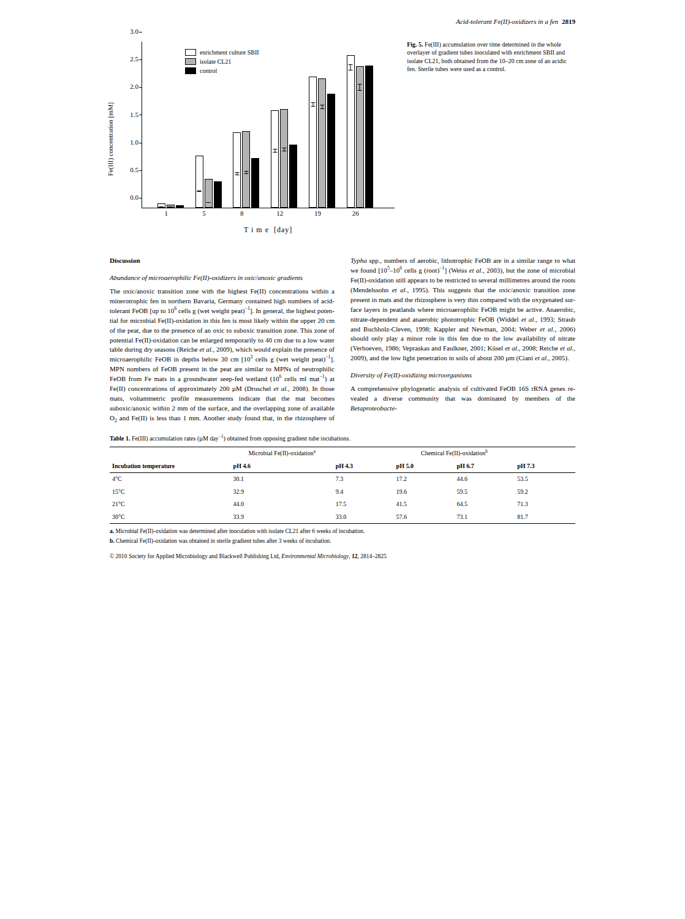Acid-tolerant Fe(II)-oxidizers in a fen 2819
Fe(III) concentration [mM]
0.0
0.5
1.0
1.5
2.0
2.5
3.0
enrichment culture SBII
isolate CL21
control
1
5
8
12
19
26
T i m e [day]
Fig. 5. Fe(III) accumulation over time determined in the whole overlayer of gradient tubes inoculated with enrichment SBII and isolate CL21, both obtained from the 10–20 cm zone of an acidic fen. Sterile tubes were used as a control.
Discussion
Abundance of microaerophilic Fe(II)-oxidizers in oxic/anoxic gradients
The oxic/anoxic transition zone with the highest Fe(II) concentrations within a minerotrophic fen in northern Bavaria, Germany contained high numbers of acid-tolerant FeOB [up to 106 cells g (wet weight peat)−1]. In general, the highest potential for microbial Fe(II)-oxidation in this fen is most likely within the upper 20 cm of the peat, due to the presence of an oxic to suboxic transition zone. This zone of potential Fe(II)-oxidation can be enlarged temporarily to 40 cm due to a low water table during dry seasons (Reiche et al., 2009), which would explain the presence of microaerophilic FeOB in depths below 30 cm [103 cells g (wet weight peat)−1]. MPN numbers of FeOB present in the peat are similar to MPNs of neutrophilic FeOB from Fe mats in a groundwater seep-fed wetland (106 cells ml mat−1) at Fe(II) concentrations of approximately 200 µM (Druschel et al., 2008). In those mats, voltammetric profile measurements indicate that the mat becomes suboxic/anoxic within 2 mm of the surface, and the overlapping zone of available O2 and Fe(II) is less than 1 mm. Another study found that, in the rhizosphere of Typha spp., numbers of aerobic, lithotrophic FeOB are in a similar range to what we found [105–106 cells g (root)−1] (Weiss et al., 2003), but the zone of microbial Fe(II)-oxidation still appears to be restricted to several millimetres around the roots (Mendelssohn et al., 1995). This suggests that the oxic/anoxic transition zone present in mats and the rhizosphere is very thin compared with the oxygenated surface layers in peatlands where microaerophilic FeOB might be active. Anaerobic, nitrate-dependent and anaerobic phototrophic FeOB (Widdel et al., 1993; Straub and Buchholz-Cleven, 1998; Kappler and Newman, 2004; Weber et al., 2006) should only play a minor role in this fen due to the low availability of nitrate (Verhoeven, 1986; Vepraskas and Faulkner, 2001; Küsel et al., 2008; Reiche et al., 2009), and the low light penetration in soils of about 200 µm (Ciani et al., 2005).
Diversity of Fe(II)-oxidizing microorganisms
A comprehensive phylogenetic analysis of cultivated FeOB 16S rRNA genes revealed a diverse community that was dominated by members of the Betaproteobacte-
Table 1. Fe(III) accumulation rates (µM day−1) obtained from opposing gradient tube incubations.
| | Microbial Fe(II)-oxidation a | Chemical Fe(II)-oxidation b |
| --- | --- | --- |
| Incubation temperature | pH 4.6 | pH 4.3 | pH 5.0 | pH 6.7 | pH 7.3 |
| 4°C | 30.1 | 7.3 | 17.2 | 44.6 | 53.5 |
| 15°C | 32.9 | 9.4 | 19.6 | 59.5 | 59.2 |
| 21°C | 44.0 | 17.5 | 41.5 | 64.5 | 71.3 |
| 30°C | 33.9 | 33.0 | 57.6 | 73.1 | 81.7 |
a. Microbial Fe(II)-oxidation was determined after inoculation with isolate CL21 after 6 weeks of incubation.
b. Chemical Fe(II)-oxidation was obtained in sterile gradient tubes after 3 weeks of incubation.
© 2010 Society for Applied Microbiology and Blackwell Publishing Ltd, Environmental Microbiology, 12, 2814–2825